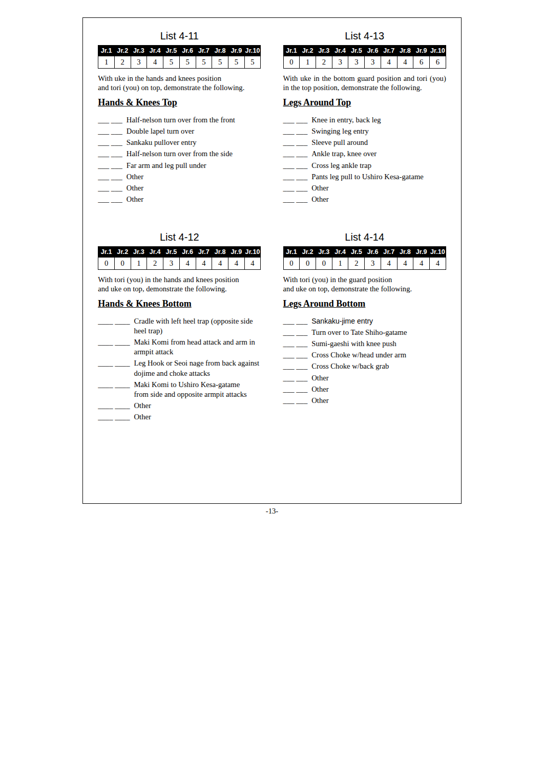List 4-11
| Jr.1 | Jr.2 | Jr.3 | Jr.4 | Jr.5 | Jr.6 | Jr.7 | Jr.8 | Jr.9 | Jr.10 |
| --- | --- | --- | --- | --- | --- | --- | --- | --- | --- |
| 1 | 2 | 3 | 4 | 5 | 5 | 5 | 5 | 5 | 5 |
With uke in the hands and knees position
and tori (you) on top, demonstrate the following.
Hands & Knees Top
___ ___Half-nelson turn over from the front
___ ___Double lapel turn over
___ ___Sankaku pullover entry
___ ___Half-nelson turn over from the side
___ ___Far arm and leg pull under
___ ___Other
___ ___Other
___ ___Other
List 4-12
| Jr.1 | Jr.2 | Jr.3 | Jr.4 | Jr.5 | Jr.6 | Jr.7 | Jr.8 | Jr.9 | Jr.10 |
| --- | --- | --- | --- | --- | --- | --- | --- | --- | --- |
| 0 | 0 | 1 | 2 | 3 | 4 | 4 | 4 | 4 | 4 |
With tori (you) in the hands and knees position
and uke on top, demonstrate the following.
Hands & Knees Bottom
____ ____Cradle with left heel trap (opposite side heel trap)
____ ____Maki Komi from head attack and arm in armpit attack
____ ____Leg Hook or Seoi nage from back against dojime and choke attacks
____ ____Maki Komi to Ushiro Kesa-gatame from side and opposite armpit attacks
____ ____Other
____ ____Other
List 4-13
| Jr.1 | Jr.2 | Jr.3 | Jr.4 | Jr.5 | Jr.6 | Jr.7 | Jr.8 | Jr.9 | Jr.10 |
| --- | --- | --- | --- | --- | --- | --- | --- | --- | --- |
| 0 | 1 | 2 | 3 | 3 | 3 | 4 | 4 | 6 | 6 |
With uke in the bottom guard position and tori (you) in the top position, demonstrate the following.
Legs Around Top
___ ___Knee in entry, back leg
___ ___Swinging leg entry
___ ___Sleeve pull around
___ ___Ankle trap, knee over
___ ___Cross leg ankle trap
___ ___Pants leg pull to Ushiro Kesa-gatame
___ ___Other
___ ___Other
List 4-14
| Jr.1 | Jr.2 | Jr.3 | Jr.4 | Jr.5 | Jr.6 | Jr.7 | Jr.8 | Jr.9 | Jr.10 |
| --- | --- | --- | --- | --- | --- | --- | --- | --- | --- |
| 0 | 0 | 0 | 1 | 2 | 3 | 4 | 4 | 4 | 4 |
With tori (you) in the guard position
and uke on top, demonstrate the following.
Legs Around Bottom
___ ___Sankaku-jime entry
___ ___Turn over to Tate Shiho-gatame
___ ___Sumi-gaeshi with knee push
___ ___Cross Choke w/head under arm
___ ___Cross Choke w/back grab
___ ___Other
___ ___Other
___ ___Other
-13-